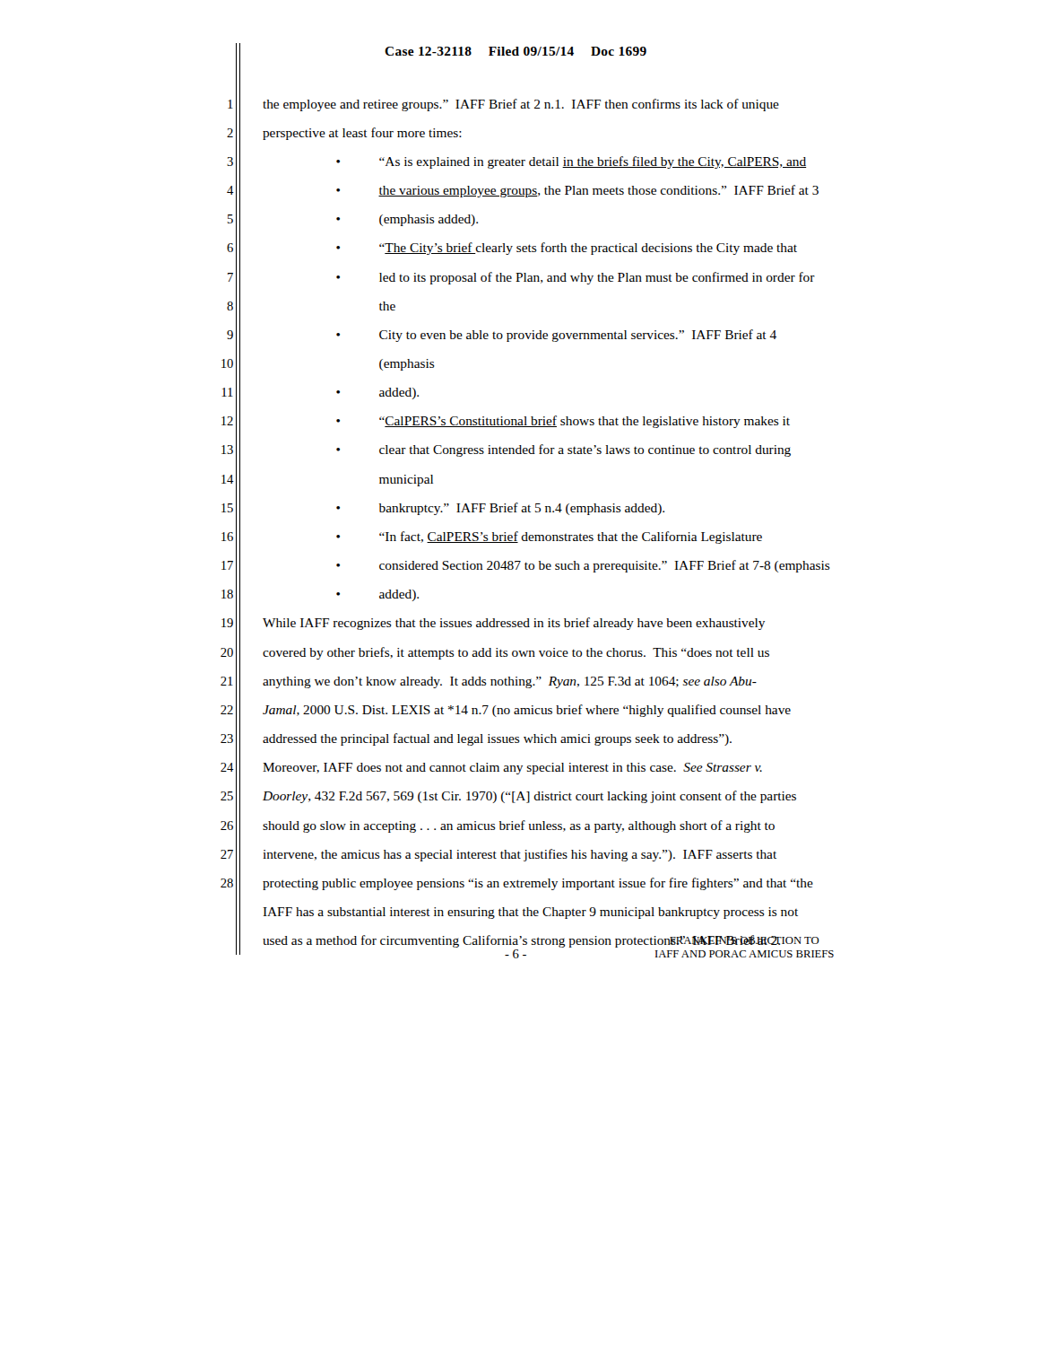Case 12-32118 Filed 09/15/14 Doc 1699
1
2
3
4
5
6
7
8
9
10
11
12
13
14
15
16
17
18
19
20
21
22
23
24
25
26
27
28
the employee and retiree groups.” IAFF Brief at 2 n.1. IAFF then confirms its lack of unique
perspective at least four more times:
“As is explained in greater detail in the briefs filed by the City, CalPERS, and
the various employee groups, the Plan meets those conditions.” IAFF Brief at 3
(emphasis added).
“The City’s brief clearly sets forth the practical decisions the City made that
led to its proposal of the Plan, and why the Plan must be confirmed in order for the
City to even be able to provide governmental services.” IAFF Brief at 4 (emphasis
added).
“CalPERS’s Constitutional brief shows that the legislative history makes it
clear that Congress intended for a state’s laws to continue to control during municipal
bankruptcy.” IAFF Brief at 5 n.4 (emphasis added).
“In fact, CalPERS’s brief demonstrates that the California Legislature
considered Section 20487 to be such a prerequisite.” IAFF Brief at 7-8 (emphasis
added).
While IAFF recognizes that the issues addressed in its brief already have been exhaustively
covered by other briefs, it attempts to add its own voice to the chorus. This “does not tell us
anything we don’t know already. It adds nothing.” Ryan, 125 F.3d at 1064; see also Abu-
Jamal, 2000 U.S. Dist. LEXIS at *14 n.7 (no amicus brief where “highly qualified counsel have
addressed the principal factual and legal issues which amici groups seek to address”).
Moreover, IAFF does not and cannot claim any special interest in this case. See Strasser v.
Doorley, 432 F.2d 567, 569 (1st Cir. 1970) (“[A] district court lacking joint consent of the parties
should go slow in accepting . . . an amicus brief unless, as a party, although short of a right to
intervene, the amicus has a special interest that justifies his having a say.”). IAFF asserts that
protecting public employee pensions “is an extremely important issue for fire fighters” and that “the
IAFF has a substantial interest in ensuring that the Chapter 9 municipal bankruptcy process is not
used as a method for circumventing California’s strong pension protections.” IAFF Brief at 2.
- 6 -
FRANKLIN’S OBJECTION TO
IAFF AND PORAC AMICUS BRIEFS